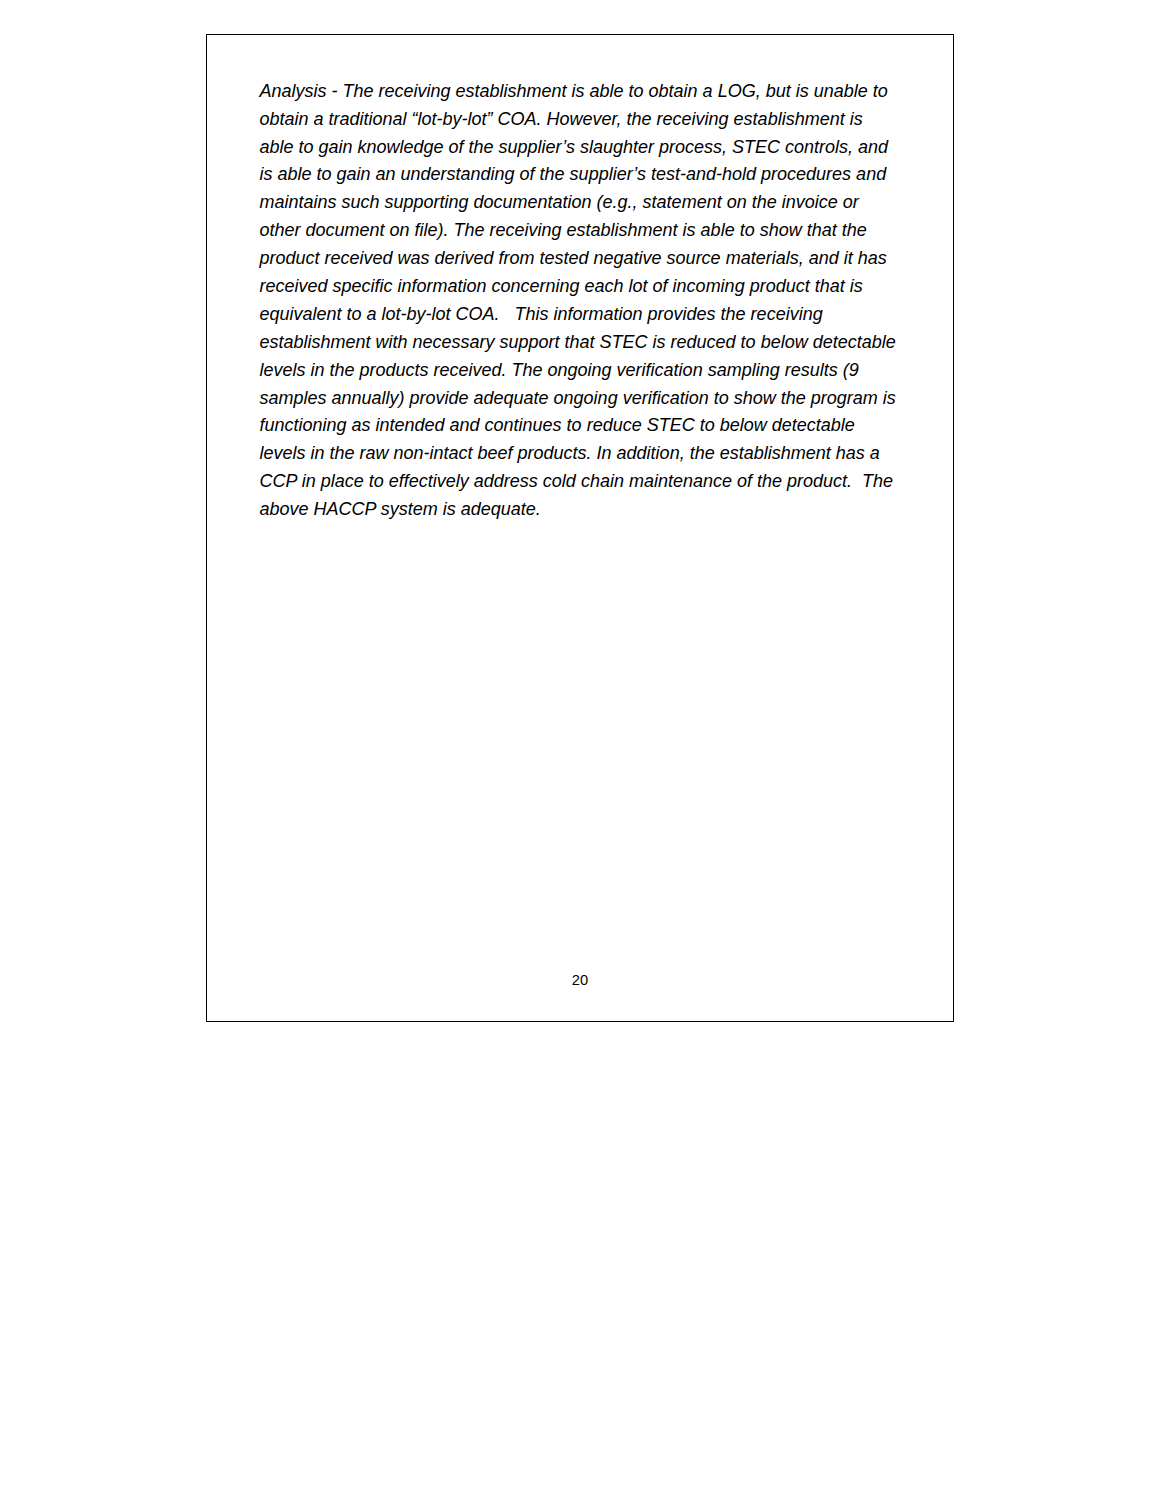Analysis - The receiving establishment is able to obtain a LOG, but is unable to obtain a traditional “lot-by-lot” COA. However, the receiving establishment is able to gain knowledge of the supplier’s slaughter process, STEC controls, and is able to gain an understanding of the supplier’s test-and-hold procedures and maintains such supporting documentation (e.g., statement on the invoice or other document on file). The receiving establishment is able to show that the product received was derived from tested negative source materials, and it has received specific information concerning each lot of incoming product that is equivalent to a lot-by-lot COA. This information provides the receiving establishment with necessary support that STEC is reduced to below detectable levels in the products received. The ongoing verification sampling results (9 samples annually) provide adequate ongoing verification to show the program is functioning as intended and continues to reduce STEC to below detectable levels in the raw non-intact beef products. In addition, the establishment has a CCP in place to effectively address cold chain maintenance of the product. The above HACCP system is adequate.
20